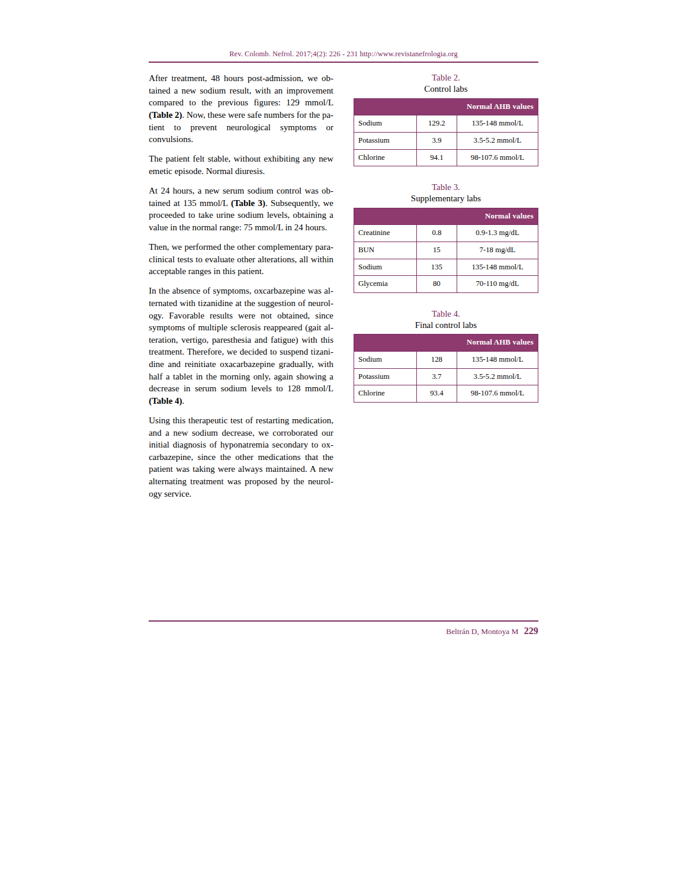Rev. Colomb. Nefrol. 2017;4(2): 226 - 231 http://www.revistanefrologia.org
After treatment, 48 hours post-admission, we obtained a new sodium result, with an improvement compared to the previous figures: 129 mmol/L (Table 2). Now, these were safe numbers for the patient to prevent neurological symptoms or convulsions.
The patient felt stable, without exhibiting any new emetic episode. Normal diuresis.
At 24 hours, a new serum sodium control was obtained at 135 mmol/L (Table 3). Subsequently, we proceeded to take urine sodium levels, obtaining a value in the normal range: 75 mmol/L in 24 hours.
Then, we performed the other complementary paraclinical tests to evaluate other alterations, all within acceptable ranges in this patient.
In the absence of symptoms, oxcarbazepine was alternated with tizanidine at the suggestion of neurology. Favorable results were not obtained, since symptoms of multiple sclerosis reappeared (gait alteration, vertigo, paresthesia and fatigue) with this treatment. Therefore, we decided to suspend tizanidine and reinitiate oxacarbazepine gradually, with half a tablet in the morning only, again showing a decrease in serum sodium levels to 128 mmol/L (Table 4).
Using this therapeutic test of restarting medication, and a new sodium decrease, we corroborated our initial diagnosis of hyponatremia secondary to oxcarbazepine, since the other medications that the patient was taking were always maintained. A new alternating treatment was proposed by the neurology service.
Table 2. Control labs
| | | Normal AHB values |
| --- | --- | --- |
| Sodium | 129.2 | 135-148 mmol/L |
| Potassium | 3.9 | 3.5-5.2 mmol/L |
| Chlorine | 94.1 | 98-107.6 mmol/L |
Table 3. Supplementary labs
| | | Normal values |
| --- | --- | --- |
| Creatinine | 0.8 | 0.9-1.3 mg/dL |
| BUN | 15 | 7-18 mg/dL |
| Sodium | 135 | 135-148 mmol/L |
| Glycemia | 80 | 70-110 mg/dL |
Table 4. Final control labs
| | | Normal AHB values |
| --- | --- | --- |
| Sodium | 128 | 135-148 mmol/L |
| Potassium | 3.7 | 3.5-5.2 mmol/L |
| Chlorine | 93.4 | 98-107.6 mmol/L |
Beltrán D, Montoya M 229